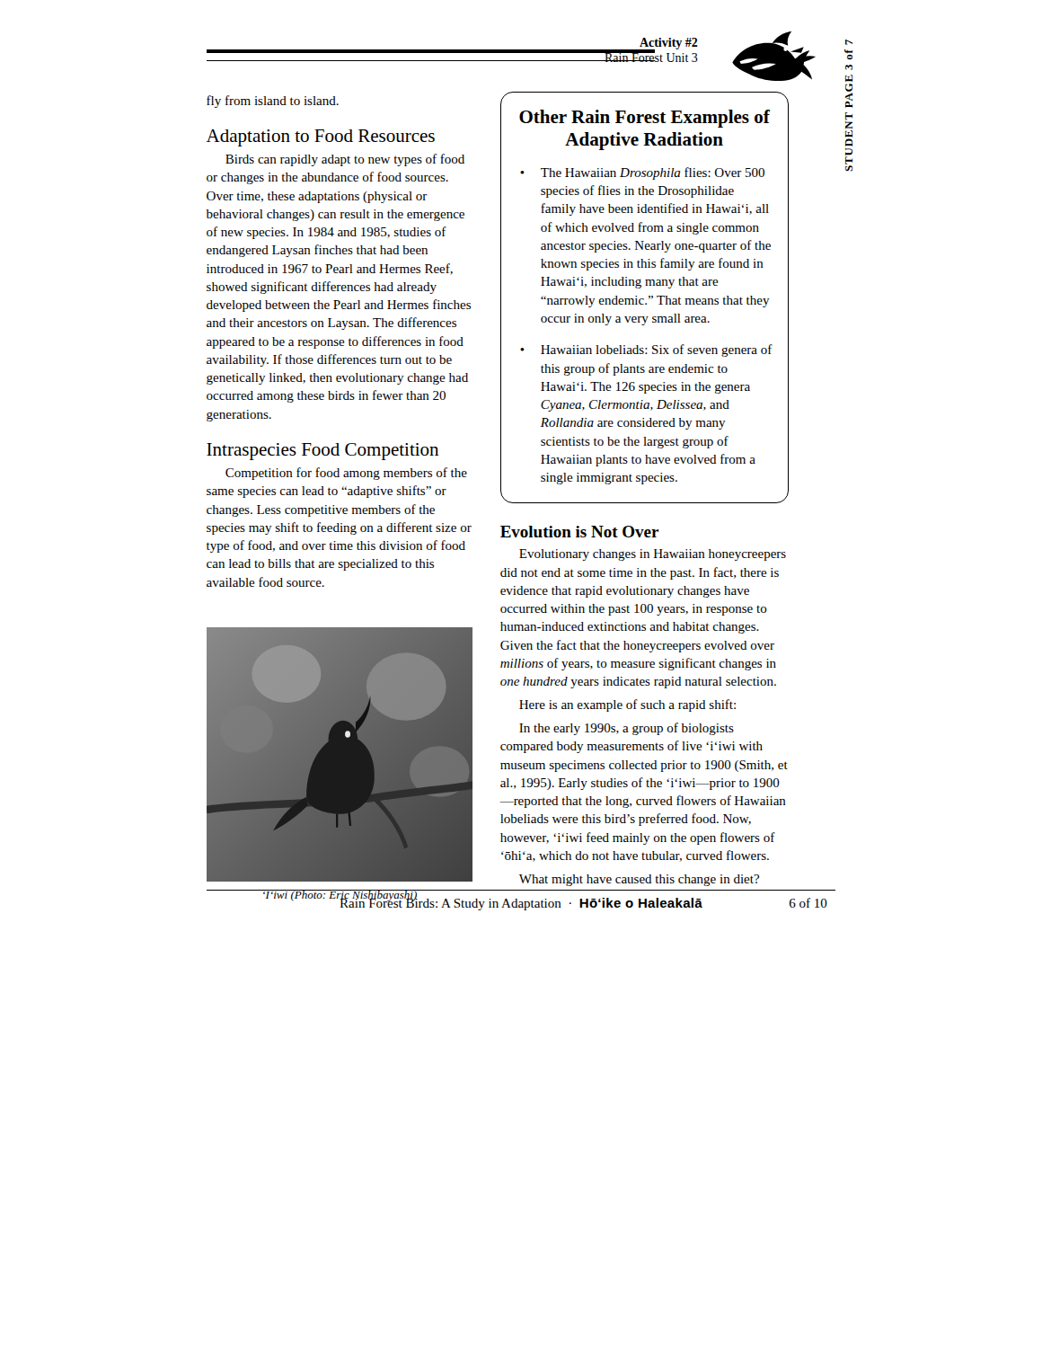STUDENT PAGE 3 of 7
Activity #2
Rain Forest Unit 3
fly from island to island.
Adaptation to Food Resources
Birds can rapidly adapt to new types of food or changes in the abundance of food sources. Over time, these adaptations (physical or behavioral changes) can result in the emergence of new species. In 1984 and 1985, studies of endangered Laysan finches that had been introduced in 1967 to Pearl and Hermes Reef, showed significant differences had already developed between the Pearl and Hermes finches and their ancestors on Laysan. The differences appeared to be a response to differences in food availability. If those differences turn out to be genetically linked, then evolutionary change had occurred among these birds in fewer than 20 generations.
Intraspecies Food Competition
Competition for food among members of the same species can lead to “adaptive shifts” or changes. Less competitive members of the species may shift to feeding on a different size or type of food, and over time this division of food can lead to bills that are specialized to this available food source.
ʻIʻiwi (Photo: Eric Nishibayashi)
Other Rain Forest Examples of Adaptive Radiation
The Hawaiian Drosophila flies: Over 500 species of flies in the Drosophilidae family have been identified in Hawaiʻi, all of which evolved from a single common ancestor species. Nearly one-quarter of the known species in this family are found in Hawaiʻi, including many that are “narrowly endemic.” That means that they occur in only a very small area.
Hawaiian lobeliads: Six of seven genera of this group of plants are endemic to Hawaiʻi. The 126 species in the genera Cyanea, Clermontia, Delissea, and Rollandia are considered by many scientists to be the largest group of Hawaiian plants to have evolved from a single immigrant species.
Evolution is Not Over
Evolutionary changes in Hawaiian honeycreepers did not end at some time in the past. In fact, there is evidence that rapid evolutionary changes have occurred within the past 100 years, in response to human-induced extinctions and habitat changes. Given the fact that the honeycreepers evolved over millions of years, to measure significant changes in one hundred years indicates rapid natural selection.
Here is an example of such a rapid shift:
In the early 1990s, a group of biologists compared body measurements of live ʻiʻiwi with museum specimens collected prior to 1900 (Smith, et al., 1995). Early studies of the ʻiʻiwi—prior to 1900—reported that the long, curved flowers of Hawaiian lobeliads were this bird’s preferred food. Now, however, ʻiʻiwi feed mainly on the open flowers of ʻōhiʻa, which do not have tubular, curved flowers.
What might have caused this change in diet?
Rain Forest Birds: A Study in Adaptation · Hōʻike o Haleakalā
6 of 10